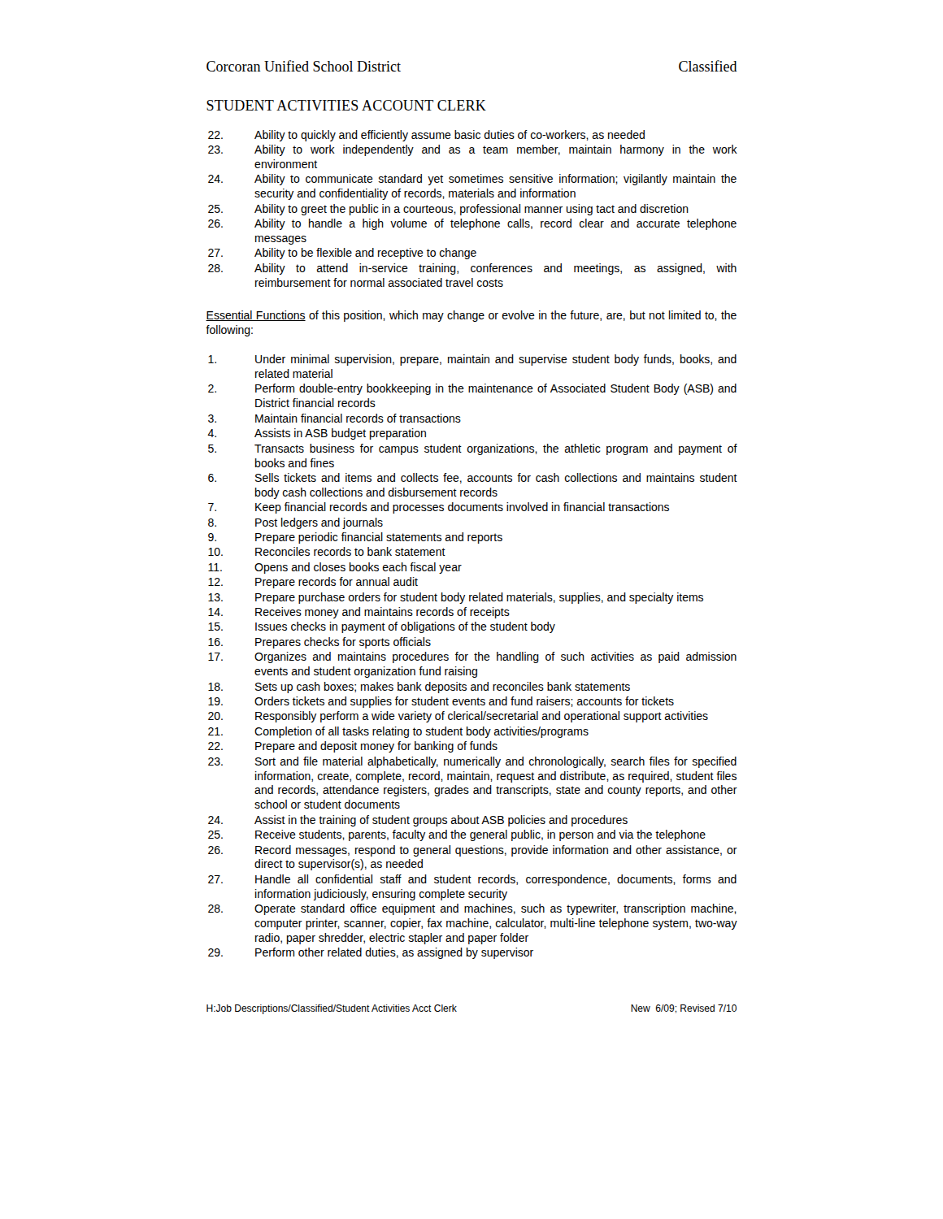Corcoran Unified School District
Classified
STUDENT ACTIVITIES ACCOUNT CLERK
22. Ability to quickly and efficiently assume basic duties of co-workers, as needed
23. Ability to work independently and as a team member, maintain harmony in the work environment
24. Ability to communicate standard yet sometimes sensitive information; vigilantly maintain the security and confidentiality of records, materials and information
25. Ability to greet the public in a courteous, professional manner using tact and discretion
26. Ability to handle a high volume of telephone calls, record clear and accurate telephone messages
27. Ability to be flexible and receptive to change
28. Ability to attend in-service training, conferences and meetings, as assigned, with reimbursement for normal associated travel costs
Essential Functions of this position, which may change or evolve in the future, are, but not limited to, the following:
1. Under minimal supervision, prepare, maintain and supervise student body funds, books, and related material
2. Perform double-entry bookkeeping in the maintenance of Associated Student Body (ASB) and District financial records
3. Maintain financial records of transactions
4. Assists in ASB budget preparation
5. Transacts business for campus student organizations, the athletic program and payment of books and fines
6. Sells tickets and items and collects fee, accounts for cash collections and maintains student body cash collections and disbursement records
7. Keep financial records and processes documents involved in financial transactions
8. Post ledgers and journals
9. Prepare periodic financial statements and reports
10. Reconciles records to bank statement
11. Opens and closes books each fiscal year
12. Prepare records for annual audit
13. Prepare purchase orders for student body related materials, supplies, and specialty items
14. Receives money and maintains records of receipts
15. Issues checks in payment of obligations of the student body
16. Prepares checks for sports officials
17. Organizes and maintains procedures for the handling of such activities as paid admission events and student organization fund raising
18. Sets up cash boxes; makes bank deposits and reconciles bank statements
19. Orders tickets and supplies for student events and fund raisers; accounts for tickets
20. Responsibly perform a wide variety of clerical/secretarial and operational support activities
21. Completion of all tasks relating to student body activities/programs
22. Prepare and deposit money for banking of funds
23. Sort and file material alphabetically, numerically and chronologically, search files for specified information, create, complete, record, maintain, request and distribute, as required, student files and records, attendance registers, grades and transcripts, state and county reports, and other school or student documents
24. Assist in the training of student groups about ASB policies and procedures
25. Receive students, parents, faculty and the general public, in person and via the telephone
26. Record messages, respond to general questions, provide information and other assistance, or direct to supervisor(s), as needed
27. Handle all confidential staff and student records, correspondence, documents, forms and information judiciously, ensuring complete security
28. Operate standard office equipment and machines, such as typewriter, transcription machine, computer printer, scanner, copier, fax machine, calculator, multi-line telephone system, two-way radio, paper shredder, electric stapler and paper folder
29. Perform other related duties, as assigned by supervisor
H:Job Descriptions/Classified/Student Activities Acct Clerk
New 6/09; Revised 7/10